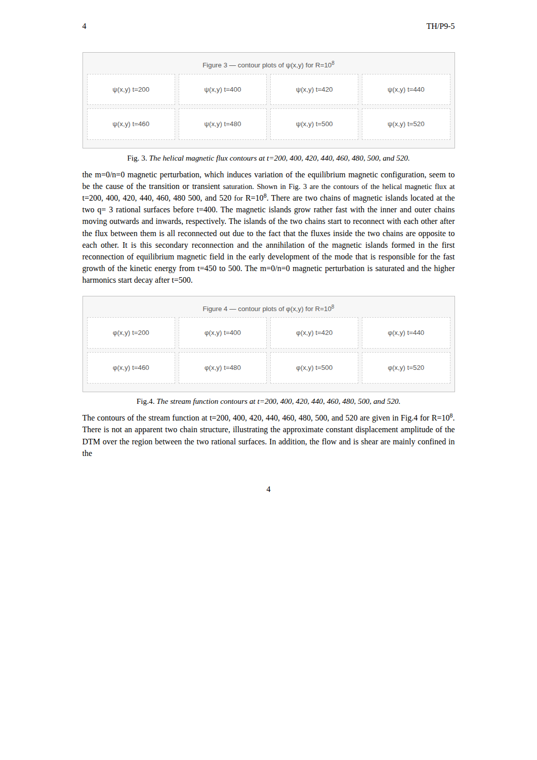4 TH/P9-5
Figure 3 — contour plots of ψ(x,y) for R=108
ψ(x,y) t=200
ψ(x,y) t=400
ψ(x,y) t=420
ψ(x,y) t=440
ψ(x,y) t=460
ψ(x,y) t=480
ψ(x,y) t=500
ψ(x,y) t=520
Fig. 3. The helical magnetic flux contours at t=200, 400, 420, 440, 460, 480, 500, and 520.
the m=0/n=0 magnetic perturbation, which induces variation of the equilibrium magnetic configuration, seem to be the cause of the transition or transient saturation. Shown in Fig. 3 are the contours of the helical magnetic flux at t=200, 400, 420, 440, 460, 480 500, and 520 for R=108. There are two chains of magnetic islands located at the two q= 3 rational surfaces before t=400. The magnetic islands grow rather fast with the inner and outer chains moving outwards and inwards, respectively. The islands of the two chains start to reconnect with each other after the flux between them is all reconnected out due to the fact that the fluxes inside the two chains are opposite to each other. It is this secondary reconnection and the annihilation of the magnetic islands formed in the first reconnection of equilibrium magnetic field in the early development of the mode that is responsible for the fast growth of the kinetic energy from t=450 to 500. The m=0/n=0 magnetic perturbation is saturated and the higher harmonics start decay after t=500.
Figure 4 — contour plots of φ(x,y) for R=108
φ(x,y) t=200
φ(x,y) t=400
φ(x,y) t=420
φ(x,y) t=440
φ(x,y) t=460
φ(x,y) t=480
φ(x,y) t=500
φ(x,y) t=520
Fig.4. The stream function contours at t=200, 400, 420, 440, 460, 480, 500, and 520.
The contours of the stream function at t=200, 400, 420, 440, 460, 480, 500, and 520 are given in Fig.4 for R=108. There is not an apparent two chain structure, illustrating the approximate constant displacement amplitude of the DTM over the region between the two rational surfaces. In addition, the flow and is shear are mainly confined in the
4